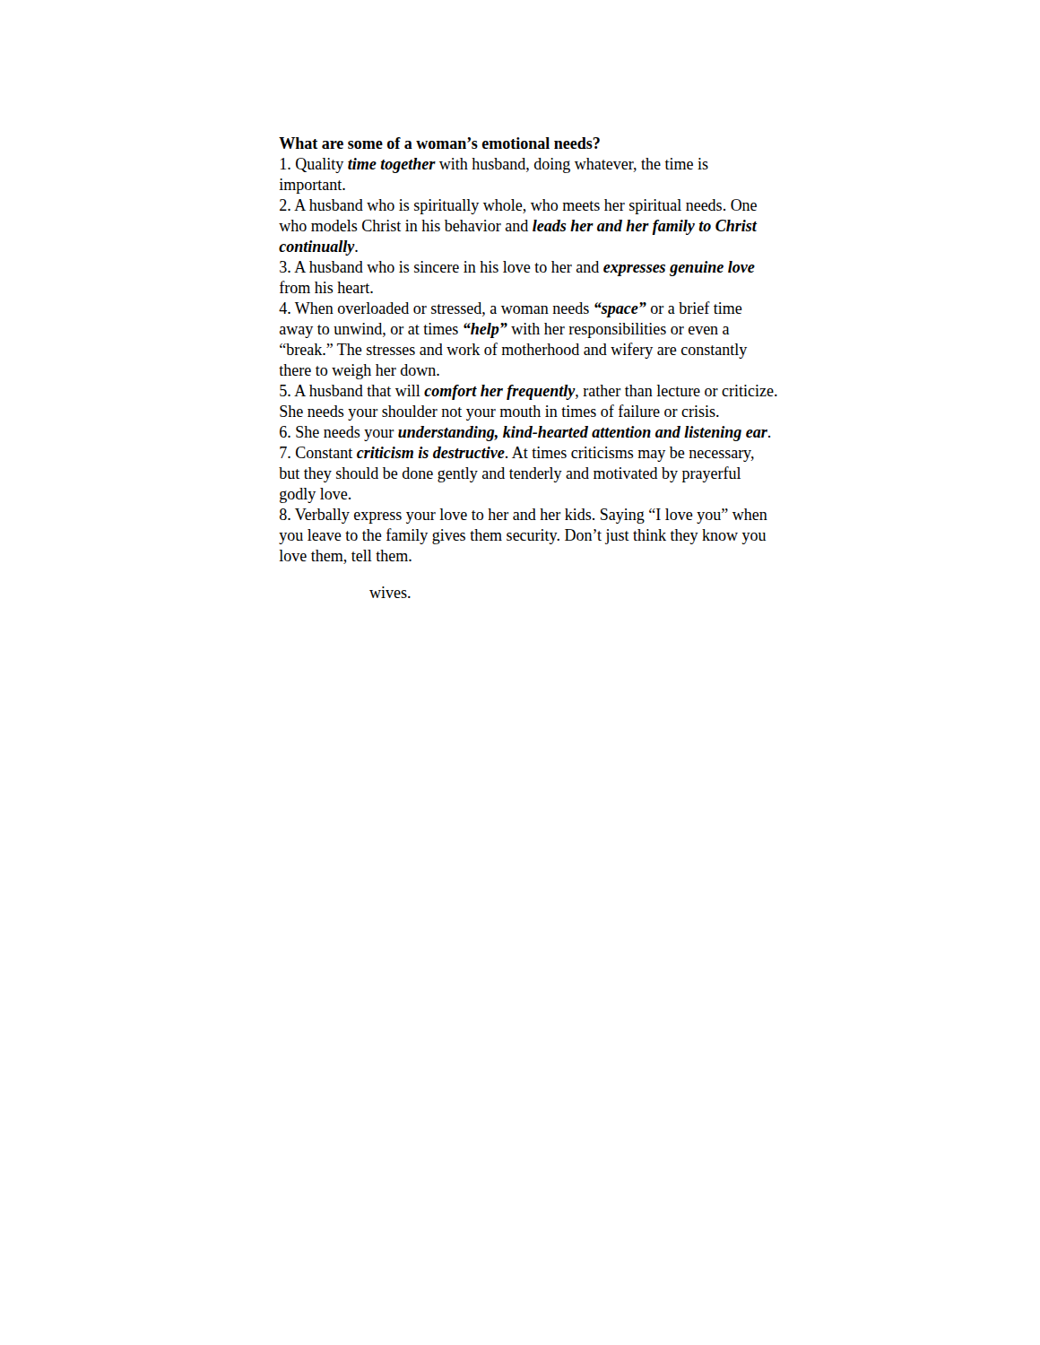What are some of a woman’s emotional needs?
1. Quality time together with husband, doing whatever, the time is important.
2. A husband who is spiritually whole, who meets her spiritual needs. One who models Christ in his behavior and leads her and her family to Christ continually.
3. A husband who is sincere in his love to her and expresses genuine love from his heart.
4. When overloaded or stressed, a woman needs “space” or a brief time away to unwind, or at times “help” with her responsibilities or even a “break.” The stresses and work of motherhood and wifery are constantly there to weigh her down.
5. A husband that will comfort her frequently, rather than lecture or criticize. She needs your shoulder not your mouth in times of failure or crisis.
6. She needs your understanding, kind-hearted attention and listening ear.
7. Constant criticism is destructive. At times criticisms may be necessary, but they should be done gently and tenderly and motivated by prayerful godly love.
8. Verbally express your love to her and her kids. Saying “I love you” when you leave to the family gives them security. Don’t just think they know you love them, tell them.
wives.